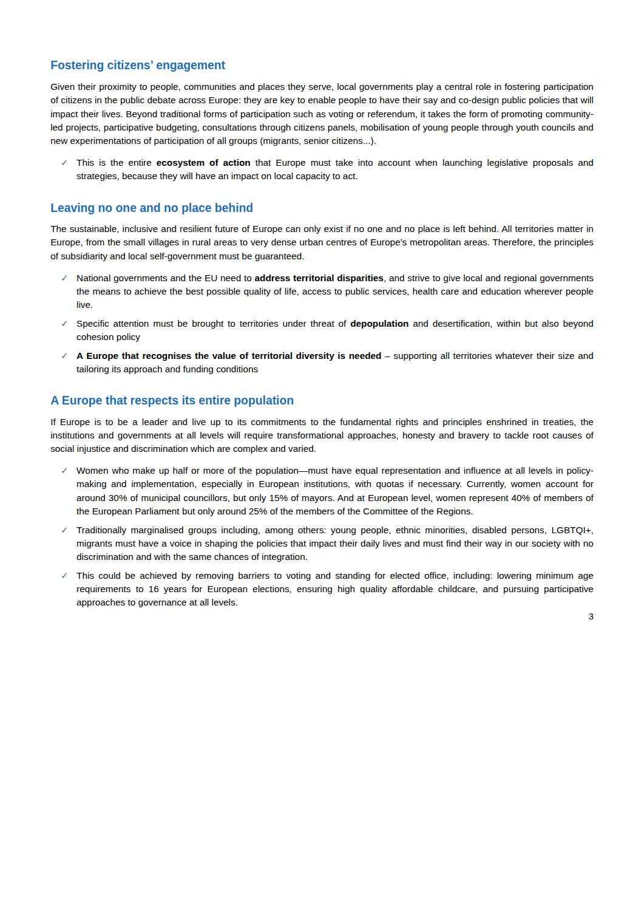Fostering citizens’ engagement
Given their proximity to people, communities and places they serve, local governments play a central role in fostering participation of citizens in the public debate across Europe: they are key to enable people to have their say and co-design public policies that will impact their lives. Beyond traditional forms of participation such as voting or referendum, it takes the form of promoting community-led projects, participative budgeting, consultations through citizens panels, mobilisation of young people through youth councils and new experimentations of participation of all groups (migrants, senior citizens...).
This is the entire ecosystem of action that Europe must take into account when launching legislative proposals and strategies, because they will have an impact on local capacity to act.
Leaving no one and no place behind
The sustainable, inclusive and resilient future of Europe can only exist if no one and no place is left behind. All territories matter in Europe, from the small villages in rural areas to very dense urban centres of Europe’s metropolitan areas. Therefore, the principles of subsidiarity and local self-government must be guaranteed.
National governments and the EU need to address territorial disparities, and strive to give local and regional governments the means to achieve the best possible quality of life, access to public services, health care and education wherever people live.
Specific attention must be brought to territories under threat of depopulation and desertification, within but also beyond cohesion policy
A Europe that recognises the value of territorial diversity is needed – supporting all territories whatever their size and tailoring its approach and funding conditions
A Europe that respects its entire population
If Europe is to be a leader and live up to its commitments to the fundamental rights and principles enshrined in treaties, the institutions and governments at all levels will require transformational approaches, honesty and bravery to tackle root causes of social injustice and discrimination which are complex and varied.
Women who make up half or more of the population—must have equal representation and influence at all levels in policy-making and implementation, especially in European institutions, with quotas if necessary. Currently, women account for around 30% of municipal councillors, but only 15% of mayors. And at European level, women represent 40% of members of the European Parliament but only around 25% of the members of the Committee of the Regions.
Traditionally marginalised groups including, among others: young people, ethnic minorities, disabled persons, LGBTQI+, migrants must have a voice in shaping the policies that impact their daily lives and must find their way in our society with no discrimination and with the same chances of integration.
This could be achieved by removing barriers to voting and standing for elected office, including: lowering minimum age requirements to 16 years for European elections, ensuring high quality affordable childcare, and pursuing participative approaches to governance at all levels.
3